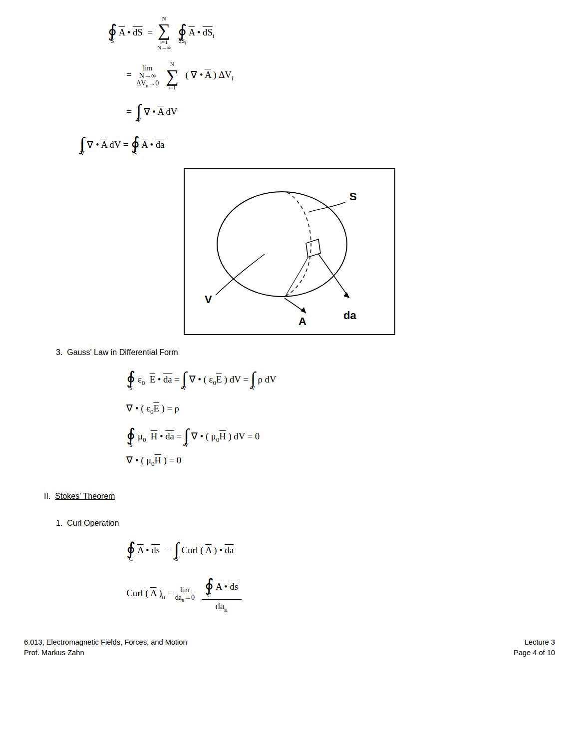∮S A • dS = N∑i=1
N→∞ ∮dSi A • dSi
= lim
N→∞
ΔVn→0 N∑i=1 ( ∇ • A ) ΔVi
= ∫V ∇ • A dV
∫V ∇ • A dV = ∮S A • da
S V A da
3. Gauss' Law in Differential Form
∮S ε0 E • da = ∫V ∇ • ( ε0E ) dV = ∫V ρ dV
∇ • ( ε0E ) = ρ
∮S μ0 H • da = ∫V ∇ • ( μ0H ) dV = 0
∇ • ( μ0H ) = 0
II. Stokes' Theorem
1. Curl Operation
∮C A • ds = ∫S Curl ( A ) • da
Curl ( A )n = lim
dan→0 ∮C A • ds dan
6.013, Electromagnetic Fields, Forces, and Motion
Prof. Markus Zahn
Lecture 3
Page 4 of 10